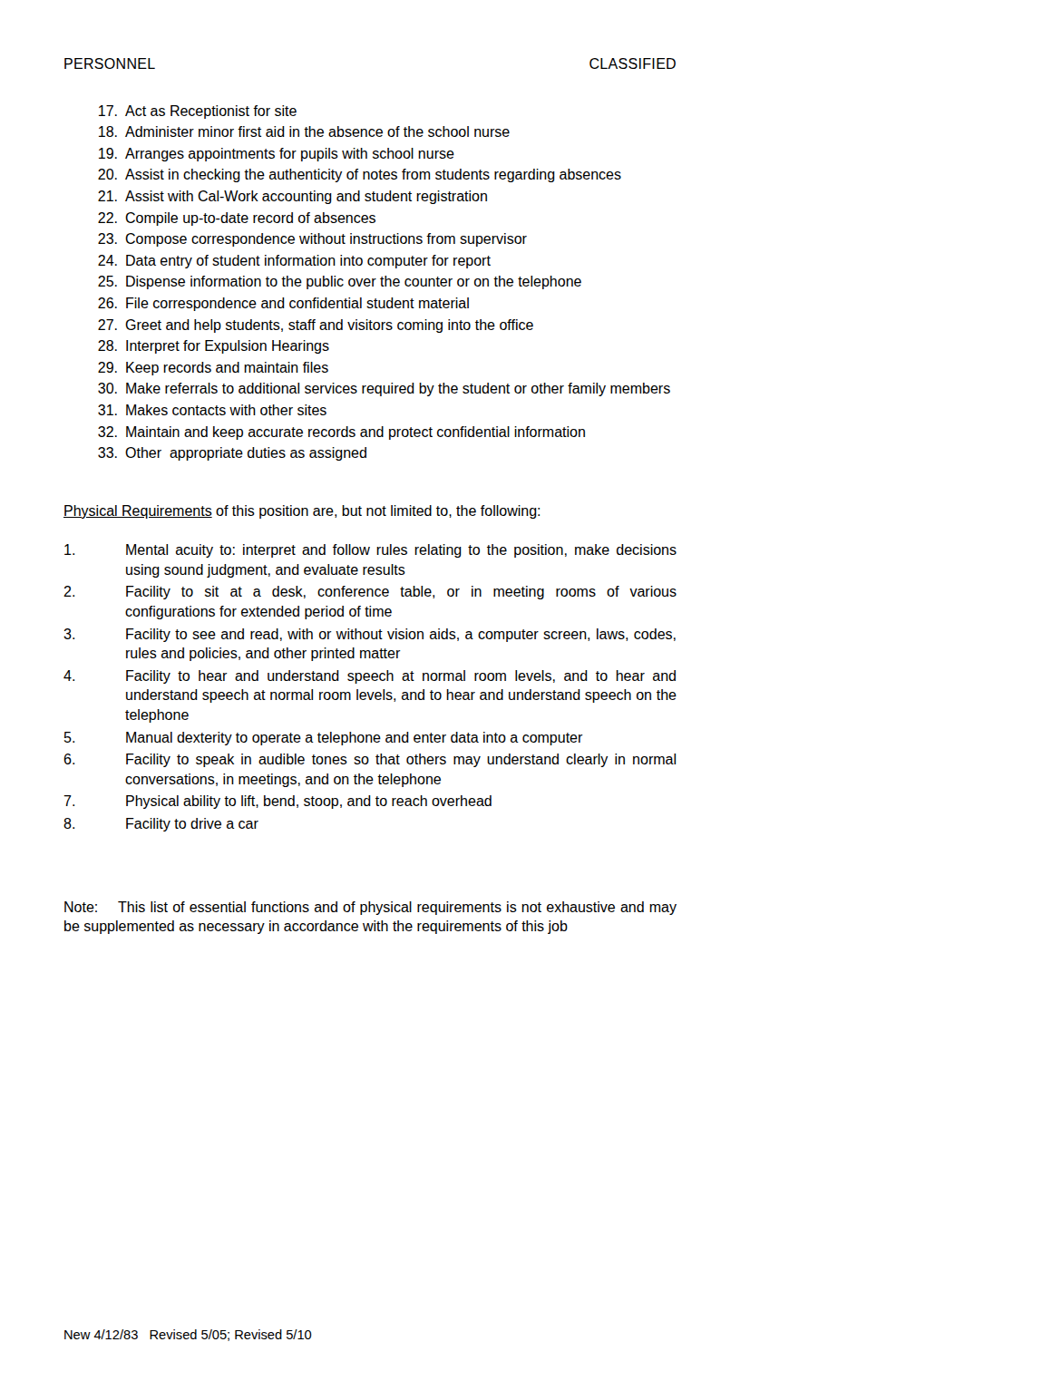PERSONNEL CLASSIFIED
17. Act as Receptionist for site
18. Administer minor first aid in the absence of the school nurse
19. Arranges appointments for pupils with school nurse
20. Assist in checking the authenticity of notes from students regarding absences
21. Assist with Cal-Work accounting and student registration
22. Compile up-to-date record of absences
23. Compose correspondence without instructions from supervisor
24. Data entry of student information into computer for report
25. Dispense information to the public over the counter or on the telephone
26. File correspondence and confidential student material
27. Greet and help students, staff and visitors coming into the office
28. Interpret for Expulsion Hearings
29. Keep records and maintain files
30. Make referrals to additional services required by the student or other family members
31. Makes contacts with other sites
32. Maintain and keep accurate records and protect confidential information
33. Other appropriate duties as assigned
Physical Requirements of this position are, but not limited to, the following:
1. Mental acuity to: interpret and follow rules relating to the position, make decisions using sound judgment, and evaluate results
2. Facility to sit at a desk, conference table, or in meeting rooms of various configurations for extended period of time
3. Facility to see and read, with or without vision aids, a computer screen, laws, codes, rules and policies, and other printed matter
4. Facility to hear and understand speech at normal room levels, and to hear and understand speech at normal room levels, and to hear and understand speech on the telephone
5. Manual dexterity to operate a telephone and enter data into a computer
6. Facility to speak in audible tones so that others may understand clearly in normal conversations, in meetings, and on the telephone
7. Physical ability to lift, bend, stoop, and to reach overhead
8. Facility to drive a car
Note: This list of essential functions and of physical requirements is not exhaustive and may be supplemented as necessary in accordance with the requirements of this job
New 4/12/83 Revised 5/05; Revised 5/10